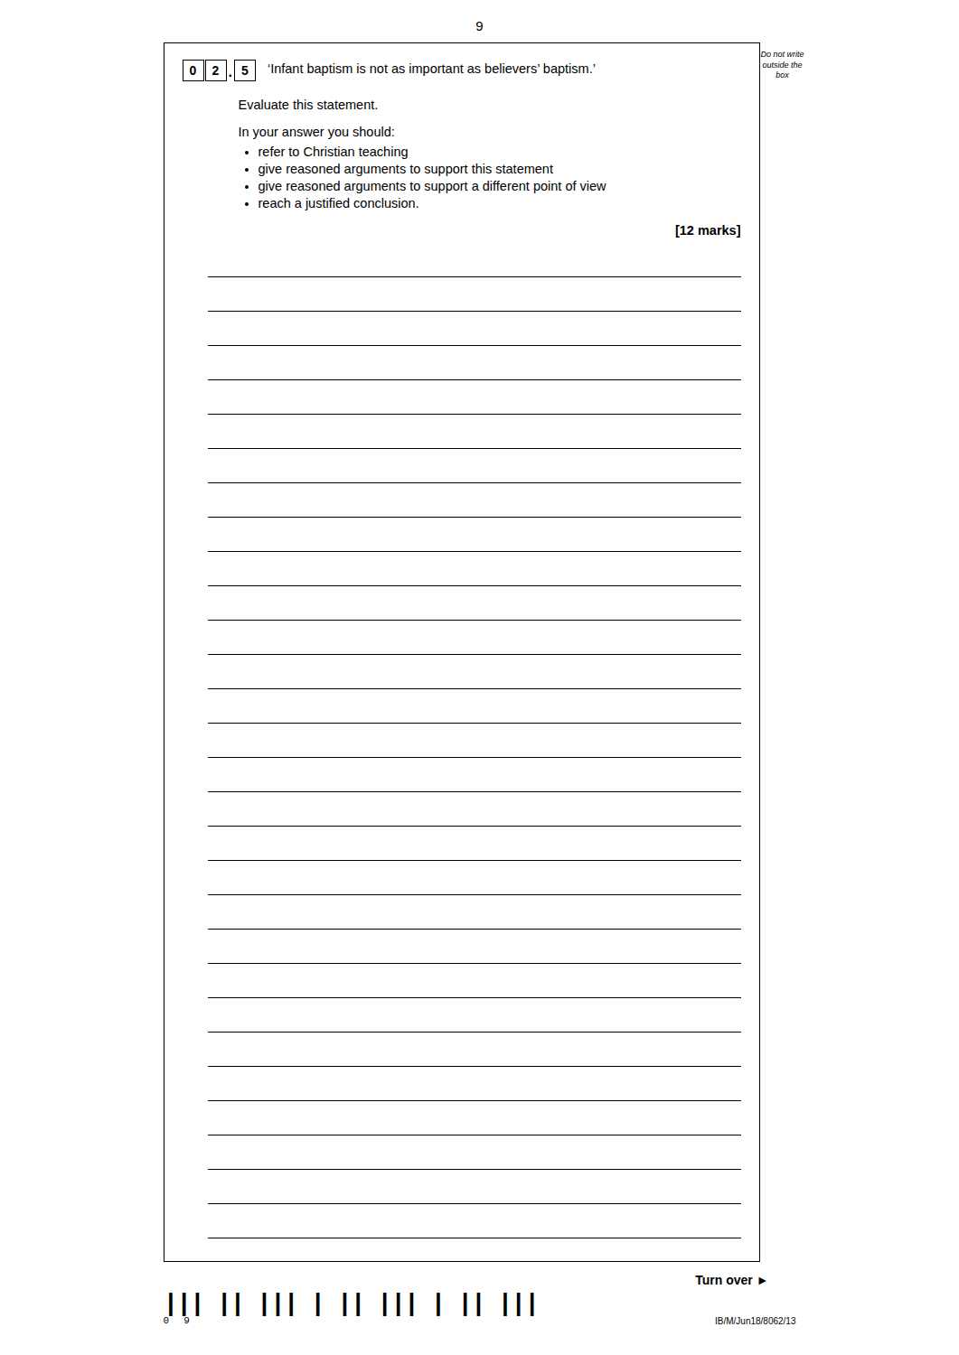9
Do not write
outside the
box
02. 5
‘Infant baptism is not as important as believers’ baptism.’
Evaluate this statement.
In your answer you should:
refer to Christian teaching
give reasoned arguments to support this statement
give reasoned arguments to support a different point of view
reach a justified conclusion.
[12 marks]
Turn over ►
||| || ||| | || ||| | || |||
0 9
IB/M/Jun18/8062/13